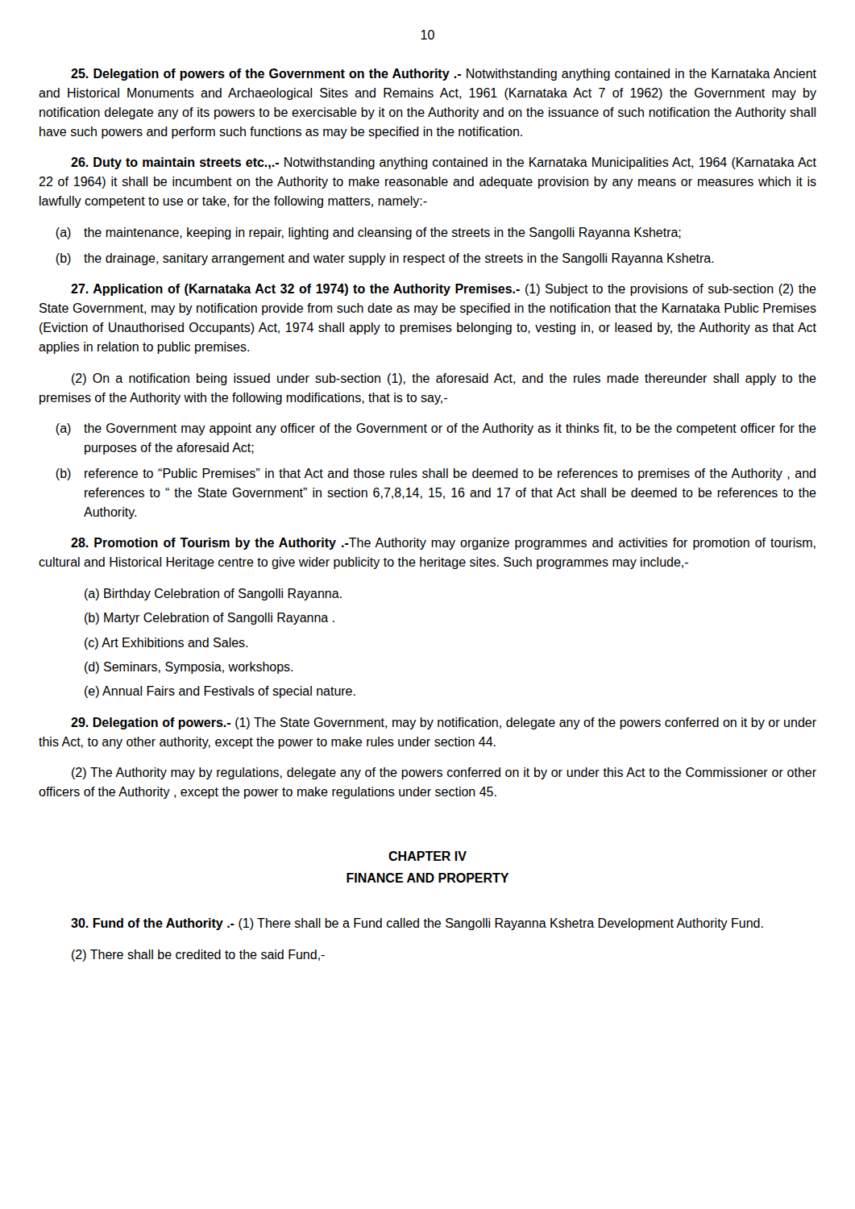10
25. Delegation of powers of the Government on the Authority .- Notwithstanding anything contained in the Karnataka Ancient and Historical Monuments and Archaeological Sites and Remains Act, 1961 (Karnataka Act 7 of 1962) the Government may by notification delegate any of its powers to be exercisable by it on the Authority and on the issuance of such notification the Authority shall have such powers and perform such functions as may be specified in the notification.
26. Duty to maintain streets etc.,.- Notwithstanding anything contained in the Karnataka Municipalities Act, 1964 (Karnataka Act 22 of 1964) it shall be incumbent on the Authority to make reasonable and adequate provision by any means or measures which it is lawfully competent to use or take, for the following matters, namely:-
(a) the maintenance, keeping in repair, lighting and cleansing of the streets in the Sangolli Rayanna Kshetra;
(b) the drainage, sanitary arrangement and water supply in respect of the streets in the Sangolli Rayanna Kshetra.
27. Application of (Karnataka Act 32 of 1974) to the Authority Premises.- (1) Subject to the provisions of sub-section (2) the State Government, may by notification provide from such date as may be specified in the notification that the Karnataka Public Premises (Eviction of Unauthorised Occupants) Act, 1974 shall apply to premises belonging to, vesting in, or leased by, the Authority as that Act applies in relation to public premises.
(2) On a notification being issued under sub-section (1), the aforesaid Act, and the rules made thereunder shall apply to the premises of the Authority with the following modifications, that is to say,-
(a) the Government may appoint any officer of the Government or of the Authority as it thinks fit, to be the competent officer for the purposes of the aforesaid Act;
(b) reference to “Public Premises” in that Act and those rules shall be deemed to be references to premises of the Authority , and references to “ the State Government” in section 6,7,8,14, 15, 16 and 17 of that Act shall be deemed to be references to the Authority.
28. Promotion of Tourism by the Authority .-The Authority may organize programmes and activities for promotion of tourism, cultural and Historical Heritage centre to give wider publicity to the heritage sites. Such programmes may include,-
(a) Birthday Celebration of Sangolli Rayanna.
(b) Martyr Celebration of Sangolli Rayanna .
(c) Art Exhibitions and Sales.
(d) Seminars, Symposia, workshops.
(e) Annual Fairs and Festivals of special nature.
29. Delegation of powers.- (1) The State Government, may by notification, delegate any of the powers conferred on it by or under this Act, to any other authority, except the power to make rules under section 44.
(2) The Authority may by regulations, delegate any of the powers conferred on it by or under this Act to the Commissioner or other officers of the Authority , except the power to make regulations under section 45.
CHAPTER IV
FINANCE AND PROPERTY
30. Fund of the Authority .- (1) There shall be a Fund called the Sangolli Rayanna Kshetra Development Authority Fund.
(2) There shall be credited to the said Fund,-